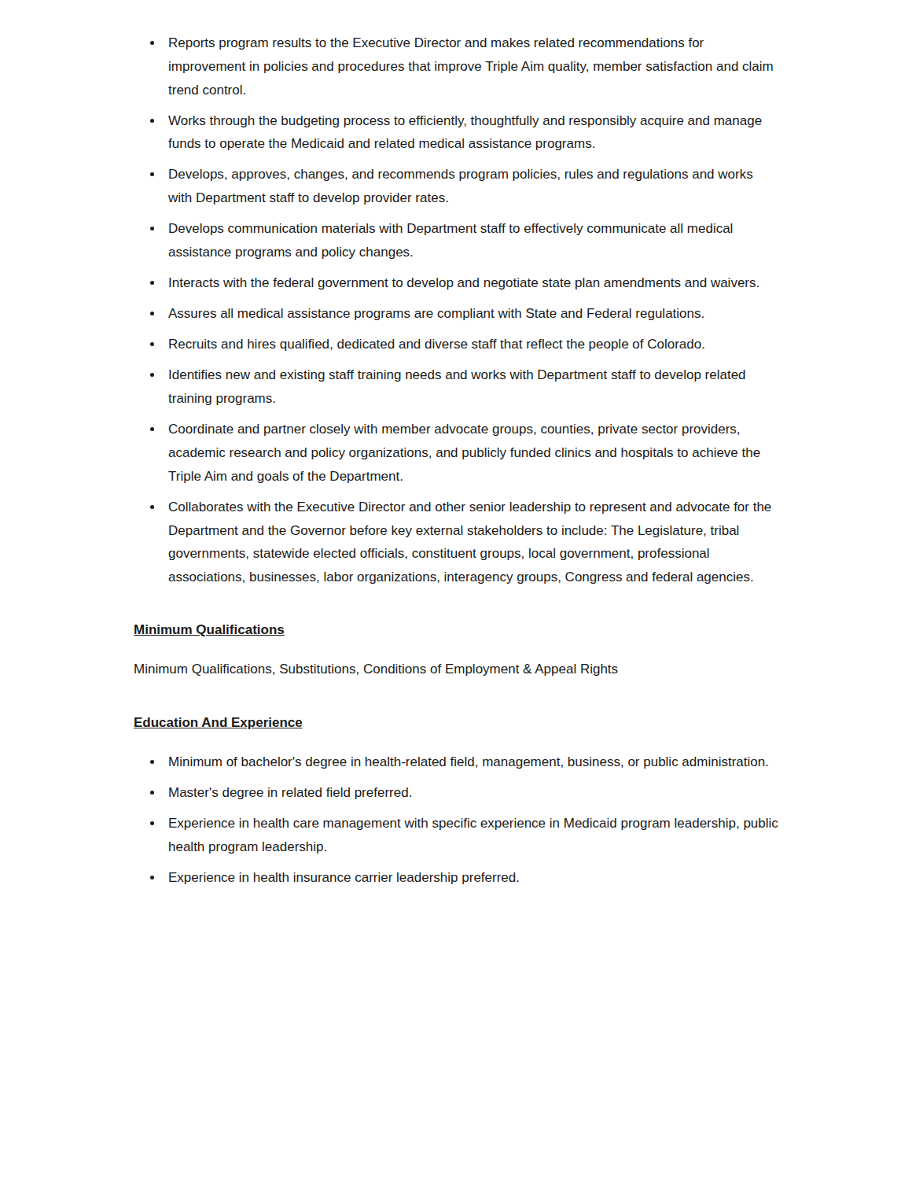Reports program results to the Executive Director and makes related recommendations for improvement in policies and procedures that improve Triple Aim quality, member satisfaction and claim trend control.
Works through the budgeting process to efficiently, thoughtfully and responsibly acquire and manage funds to operate the Medicaid and related medical assistance programs.
Develops, approves, changes, and recommends program policies, rules and regulations and works with Department staff to develop provider rates.
Develops communication materials with Department staff to effectively communicate all medical assistance programs and policy changes.
Interacts with the federal government to develop and negotiate state plan amendments and waivers.
Assures all medical assistance programs are compliant with State and Federal regulations.
Recruits and hires qualified, dedicated and diverse staff that reflect the people of Colorado.
Identifies new and existing staff training needs and works with Department staff to develop related training programs.
Coordinate and partner closely with member advocate groups, counties, private sector providers, academic research and policy organizations, and publicly funded clinics and hospitals to achieve the Triple Aim and goals of the Department.
Collaborates with the Executive Director and other senior leadership to represent and advocate for the Department and the Governor before key external stakeholders to include: The Legislature, tribal governments, statewide elected officials, constituent groups, local government, professional associations, businesses, labor organizations, interagency groups, Congress and federal agencies.
Minimum Qualifications
Minimum Qualifications, Substitutions, Conditions of Employment & Appeal Rights
Education And Experience
Minimum of bachelor's degree in health-related field, management, business, or public administration.
Master's degree in related field preferred.
Experience in health care management with specific experience in Medicaid program leadership, public health program leadership.
Experience in health insurance carrier leadership preferred.